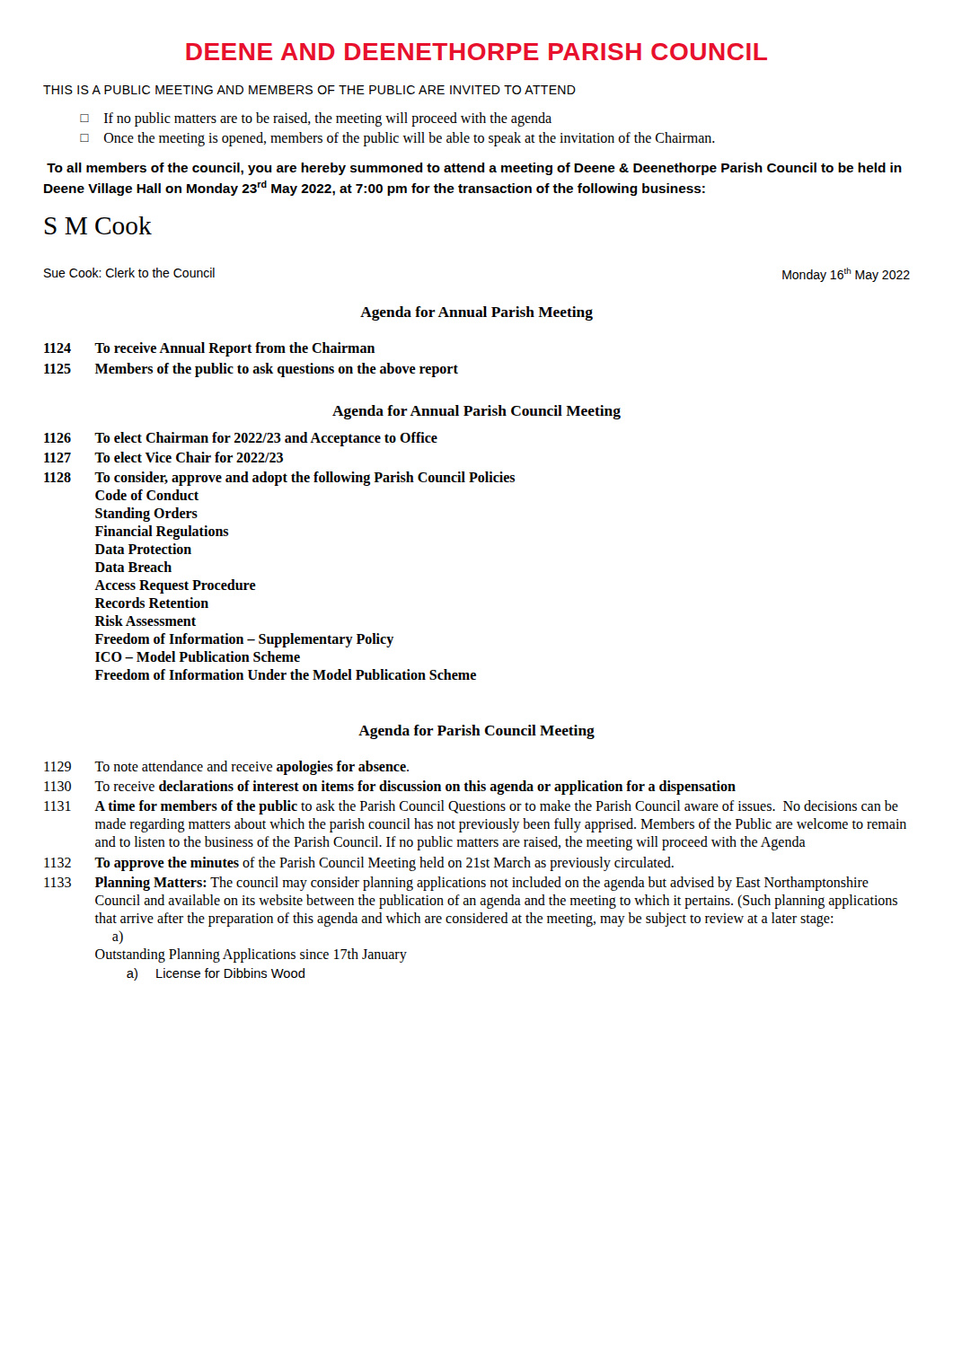DEENE AND DEENETHORPE PARISH COUNCIL
THIS IS A PUBLIC MEETING AND MEMBERS OF THE PUBLIC ARE INVITED TO ATTEND
If no public matters are to be raised, the meeting will proceed with the agenda
Once the meeting is opened, members of the public will be able to speak at the invitation of the Chairman.
To all members of the council, you are hereby summoned to attend a meeting of Deene & Deenethorpe Parish Council to be held in Deene Village Hall on Monday 23rd May 2022, at 7:00 pm for the transaction of the following business:
S M Cook
| Sue Cook: Clerk to the Council | Monday 16 th May 2022 |
Agenda for Annual Parish Meeting
| 1124 | To receive Annual Report from the Chairman |
| 1125 | Members of the public to ask questions on the above report |
Agenda for Annual Parish Council Meeting
| 1126 | To elect Chairman for 2022/23 and Acceptance to Office |
| 1127 | To elect Vice Chair for 2022/23 |
| 1128 | To consider, approve and adopt the following Parish Council Policies Code of Conduct Standing Orders Financial Regulations Data Protection Data Breach Access Request Procedure Records Retention Risk Assessment Freedom of Information – Supplementary Policy ICO – Model Publication Scheme Freedom of Information Under the Model Publication Scheme |
Agenda for Parish Council Meeting
| 1129 | To note attendance and receive apologies for absence . |
| 1130 | To receive declarations of interest on items for discussion on this agenda or application for a dispensation |
| 1131 | A time for members of the public to ask the Parish Council Questions or to make the Parish Council aware of issues. No decisions can be made regarding matters about which the parish council has not previously been fully apprised. Members of the Public are welcome to remain and to listen to the business of the Parish Council. If no public matters are raised, the meeting will proceed with the Agenda |
| 1132 | To approve the minutes of the Parish Council Meeting held on 21st March as previously circulated. |
| 1133 | Planning Matters: The council may consider planning applications not included on the agenda but advised by East Northamptonshire Council and available on its website between the publication of an agenda and the meeting to which it pertains. (Such planning applications that arrive after the preparation of this agenda and which are considered at the meeting, may be subject to review at a later stage: a) Outstanding Planning Applications since 17th January a) License for Dibbins Wood |